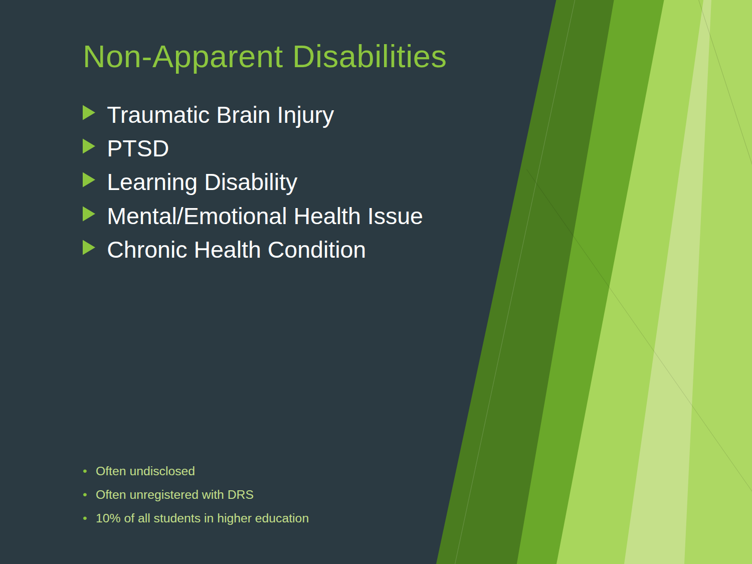Non-Apparent Disabilities
Traumatic Brain Injury
PTSD
Learning Disability
Mental/Emotional Health Issue
Chronic Health Condition
Often undisclosed
Often unregistered with DRS
10% of all students in higher education